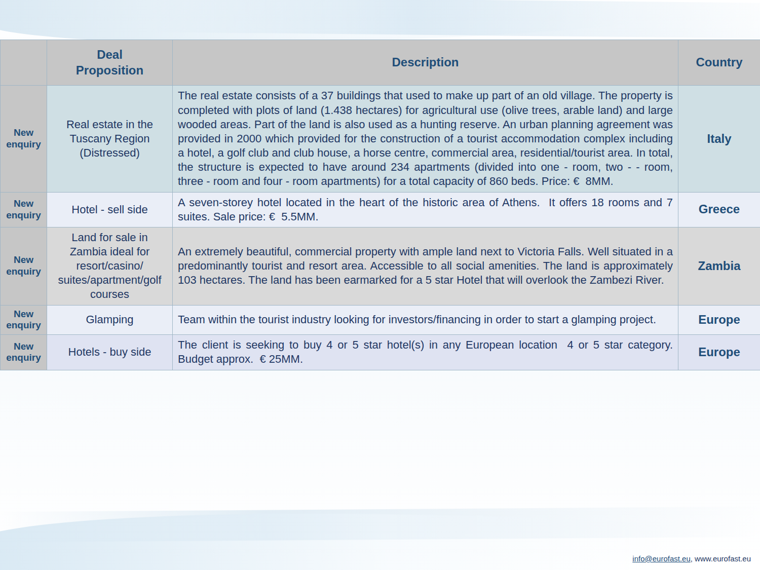Eurofast
| | Deal Proposition | Description | Country |
| --- | --- | --- | --- |
| New enquiry | Real estate in the Tuscany Region (Distressed) | The real estate consists of a 37 buildings that used to make up part of an old village. The property is completed with plots of land (1.438 hectares) for agricultural use (olive trees, arable land) and large wooded areas. Part of the land is also used as a hunting reserve. An urban planning agreement was provided in 2000 which provided for the construction of a tourist accommodation complex including a hotel, a golf club and club house, a horse centre, commercial area, residential/tourist area. In total, the structure is expected to have around 234 apartments (divided into one - room, two - - room, three - room and four - room apartments) for a total capacity of 860 beds. Price: € 8MM. | Italy |
| New enquiry | Hotel - sell side | A seven-storey hotel located in the heart of the historic area of Athens. It offers 18 rooms and 7 suites. Sale price: € 5.5MM. | Greece |
| New enquiry | Land for sale in Zambia ideal for resort/casino/ suites/apartment/golf courses | An extremely beautiful, commercial property with ample land next to Victoria Falls. Well situated in a predominantly tourist and resort area. Accessible to all social amenities. The land is approximately 103 hectares. The land has been earmarked for a 5 star Hotel that will overlook the Zambezi River. | Zambia |
| New enquiry | Glamping | Team within the tourist industry looking for investors/financing in order to start a glamping project. | Europe |
| New enquiry | Hotels - buy side | The client is seeking to buy 4 or 5 star hotel(s) in any European location 4 or 5 star category. Budget approx. € 25MM. | Europe |
info@eurofast.eu, www.eurofast.eu